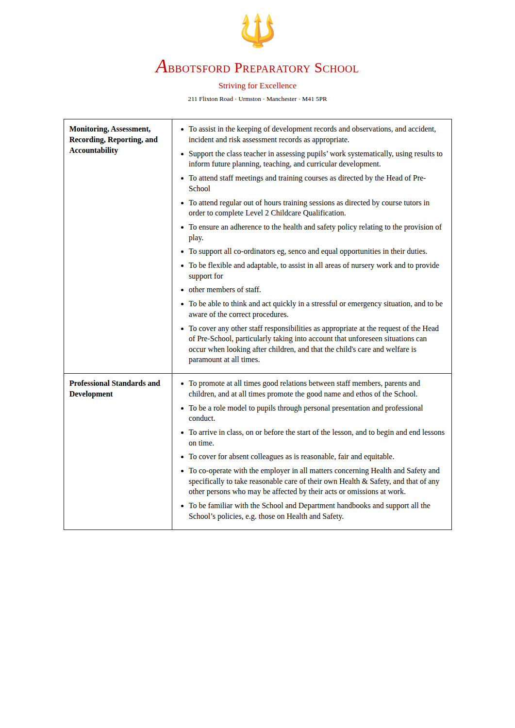🔱
Abbotsford Preparatory School
Striving for Excellence
211 Flixton Road · Urmston · Manchester · M41 5PR
| Monitoring, Assessment, Recording, Reporting, and Accountability | To assist in the keeping of development records and observations, and accident, incident and risk assessment records as appropriate. Support the class teacher in assessing pupils’ work systematically, using results to inform future planning, teaching, and curricular development. To attend staff meetings and training courses as directed by the Head of Pre-School To attend regular out of hours training sessions as directed by course tutors in order to complete Level 2 Childcare Qualification. To ensure an adherence to the health and safety policy relating to the provision of play. To support all co-ordinators eg, senco and equal opportunities in their duties. To be flexible and adaptable, to assist in all areas of nursery work and to provide support for other members of staff. To be able to think and act quickly in a stressful or emergency situation, and to be aware of the correct procedures. To cover any other staff responsibilities as appropriate at the request of the Head of Pre-School, particularly taking into account that unforeseen situations can occur when looking after children, and that the child's care and welfare is paramount at all times. |
| Professional Standards and Development | To promote at all times good relations between staff members, parents and children, and at all times promote the good name and ethos of the School. To be a role model to pupils through personal presentation and professional conduct. To arrive in class, on or before the start of the lesson, and to begin and end lessons on time. To cover for absent colleagues as is reasonable, fair and equitable. To co-operate with the employer in all matters concerning Health and Safety and specifically to take reasonable care of their own Health & Safety, and that of any other persons who may be affected by their acts or omissions at work. To be familiar with the School and Department handbooks and support all the School’s policies, e.g. those on Health and Safety. |